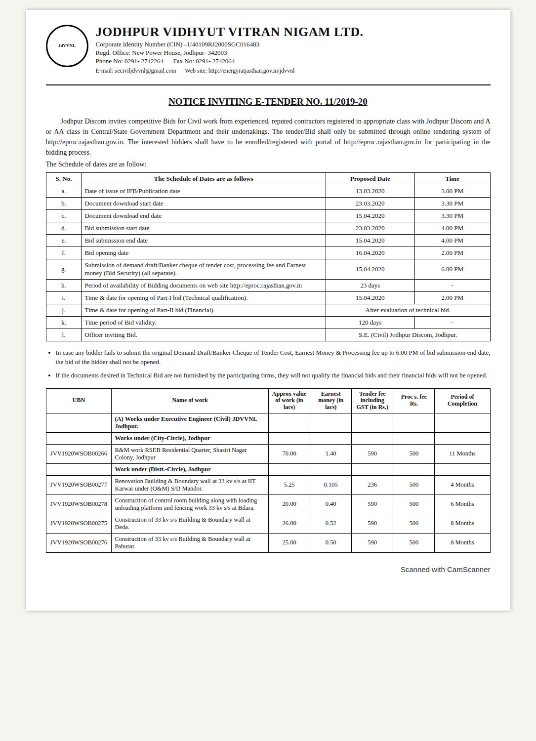JdVVNL
JODHPUR VIDHYUT VITRAN NIGAM LTD.
Corporate Identity Number (CIN) –U40109RJ2000SGC016483
Regd. Office: New Power House, Jodhpur- 342003
Phone No: 0291- 2742264 Fax No: 0291- 2742064
E-mail: seciviljdvvnl@gmail.com Web site: http://energyratjasthan.gov.in/jdvvnl
NOTICE INVITING E-TENDER NO. 11/2019-20
Jodhpur Discom invites competitive Bids for Civil work from experienced, reputed contractors registered in appropriate class with Jodhpur Discom and A or AA class in Central/State Government Department and their undertakings. The tender/Bid shall only be submitted through online tendering system of http://eproc.rajasthan.gov.in. The interested bidders shall have to be enrolled/registered with portal of http://eproc.rajasthan.gov.in for participating in the bidding process.
The Schedule of dates are as follow:
| S. No. | The Schedule of Dates are as follows | Proposed Date | Time |
| --- | --- | --- | --- |
| a. | Date of issue of IFB/Publication date | 13.03.2020 | 3.00 PM |
| b. | Document download start date | 23.03.2020 | 3.30 PM |
| c. | Document download end date | 15.04.2020 | 3.30 PM |
| d. | Bid submission start date | 23.03.2020 | 4.00 PM |
| e. | Bid submission end date | 15.04.2020 | 4.00 PM |
| f. | Bid opening date | 16.04.2020 | 2.00 PM |
| g. | Submission of demand draft/Banker cheque of tender cost, processing fee and Earnest money (Bid Security) (all separate). | 15.04.2020 | 6.00 PM |
| h. | Period of availability of Bidding documents on web site http://eproc.rajasthan.gov.in | 23 days | - |
| i. | Time & date for opening of Part-I bid (Technical qualification). | 15.04.2020 | 2.00 PM |
| j. | Time & date for opening of Part-II bid (Financial). | After evaluation of technical bid. |
| k. | Time period of Bid validity. | 120 days | - |
| l. | Officer inviting Bid. | S.E. (Civil) Jodhpur Discom, Jodhpur. |
In case any bidder fails to submit the original Demand Draft/Banker Cheque of Tender Cost, Earnest Money & Processing fee up to 6.00 PM of bid submission end date, the bid of the bidder shall not be opened.
If the documents desired in Technical Bid are not furnished by the participating firms, they will not qualify the financial bids and their financial bids will not be opened.
| UBN | Name of work | Approx value of work (in lacs) | Earnest money (in lacs) | Tender fee including GST (in Rs.) | Proc s. fee Rs. | Period of Completion |
| --- | --- | --- | --- | --- | --- | --- |
| | (A) Works under Executive Engineer (Civil) JDVVNL Jodhpur. | | | | | |
| | Works under (City-Circle), Jodhpur | | | | | |
| JVV1920WSOB00266 | R&M work RSEB Residential Quarter, Shastri Nagar Colony, Jodhpur | 70.00 | 1.40 | 590 | 500 | 11 Months |
| | Work under (Distt.-Circle), Jodhpur | | | | | |
| JVV1920WSOB00277 | Renovation Building & Boundary wall at 33 kv s/s at IIT Karwar under (O&M) S/D Mandor. | 5.25 | 0.105 | 236 | 500 | 4 Months |
| JVV1920WSOB00278 | Construction of control room building along with loading unloading platform and fencing work 33 kv s/s at Bilara. | 20.00 | 0.40 | 590 | 500 | 6 Months |
| JVV1920WSOB00275 | Construction of 33 kv s/s Building & Boundary wall at Deda. | 26.00 | 0.52 | 590 | 500 | 8 Months |
| JVV1920WSOB00276 | Construction of 33 kv s/s Building & Boundary wall at Pabusar. | 25.00 | 0.50 | 590 | 500 | 8 Months |
Scanned with CamScanner